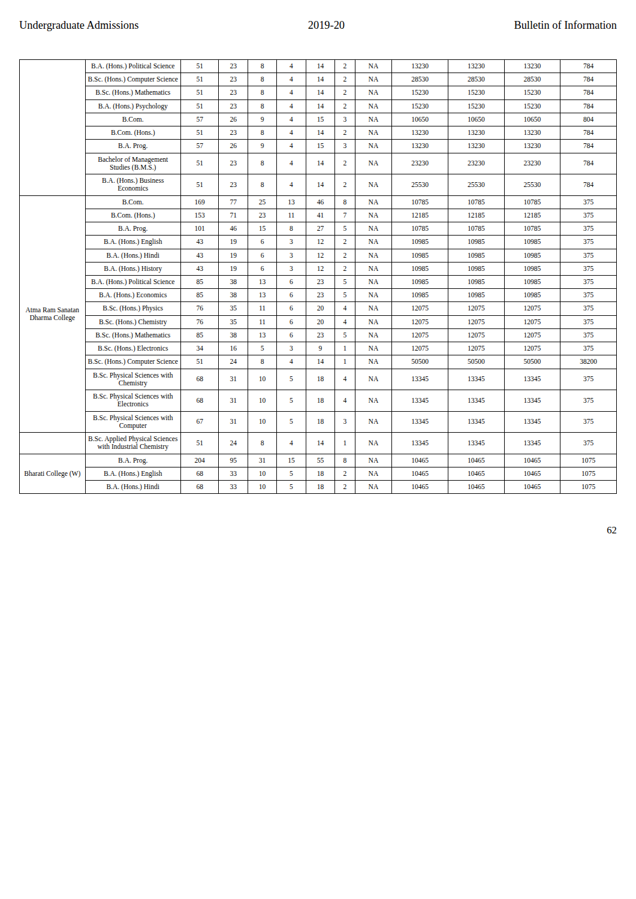Undergraduate Admissions
2019-20
Bulletin of Information
| | B.A. (Hons.) Political Science | 51 | 23 | 8 | 4 | 14 | 2 | NA | 13230 | 13230 | 13230 | 784 |
| B.Sc. (Hons.) Computer Science | 51 | 23 | 8 | 4 | 14 | 2 | NA | 28530 | 28530 | 28530 | 784 |
| B.Sc. (Hons.) Mathematics | 51 | 23 | 8 | 4 | 14 | 2 | NA | 15230 | 15230 | 15230 | 784 |
| B.A. (Hons.) Psychology | 51 | 23 | 8 | 4 | 14 | 2 | NA | 15230 | 15230 | 15230 | 784 |
| B.Com. | 57 | 26 | 9 | 4 | 15 | 3 | NA | 10650 | 10650 | 10650 | 804 |
| B.Com. (Hons.) | 51 | 23 | 8 | 4 | 14 | 2 | NA | 13230 | 13230 | 13230 | 784 |
| B.A. Prog. | 57 | 26 | 9 | 4 | 15 | 3 | NA | 13230 | 13230 | 13230 | 784 |
| Bachelor of Management Studies (B.M.S.) | 51 | 23 | 8 | 4 | 14 | 2 | NA | 23230 | 23230 | 23230 | 784 |
| B.A. (Hons.) Business Economics | 51 | 23 | 8 | 4 | 14 | 2 | NA | 25530 | 25530 | 25530 | 784 |
| Atma Ram Sanatan Dharma College | B.Com. | 169 | 77 | 25 | 13 | 46 | 8 | NA | 10785 | 10785 | 10785 | 375 |
| B.Com. (Hons.) | 153 | 71 | 23 | 11 | 41 | 7 | NA | 12185 | 12185 | 12185 | 375 |
| B.A. Prog. | 101 | 46 | 15 | 8 | 27 | 5 | NA | 10785 | 10785 | 10785 | 375 |
| B.A. (Hons.) English | 43 | 19 | 6 | 3 | 12 | 2 | NA | 10985 | 10985 | 10985 | 375 |
| B.A. (Hons.) Hindi | 43 | 19 | 6 | 3 | 12 | 2 | NA | 10985 | 10985 | 10985 | 375 |
| B.A. (Hons.) History | 43 | 19 | 6 | 3 | 12 | 2 | NA | 10985 | 10985 | 10985 | 375 |
| B.A. (Hons.) Political Science | 85 | 38 | 13 | 6 | 23 | 5 | NA | 10985 | 10985 | 10985 | 375 |
| B.A. (Hons.) Economics | 85 | 38 | 13 | 6 | 23 | 5 | NA | 10985 | 10985 | 10985 | 375 |
| B.Sc. (Hons.) Physics | 76 | 35 | 11 | 6 | 20 | 4 | NA | 12075 | 12075 | 12075 | 375 |
| B.Sc. (Hons.) Chemistry | 76 | 35 | 11 | 6 | 20 | 4 | NA | 12075 | 12075 | 12075 | 375 |
| B.Sc. (Hons.) Mathematics | 85 | 38 | 13 | 6 | 23 | 5 | NA | 12075 | 12075 | 12075 | 375 |
| B.Sc. (Hons.) Electronics | 34 | 16 | 5 | 3 | 9 | 1 | NA | 12075 | 12075 | 12075 | 375 |
| B.Sc. (Hons.) Computer Science | 51 | 24 | 8 | 4 | 14 | 1 | NA | 50500 | 50500 | 50500 | 38200 |
| B.Sc. Physical Sciences with Chemistry | 68 | 31 | 10 | 5 | 18 | 4 | NA | 13345 | 13345 | 13345 | 375 |
| B.Sc. Physical Sciences with Electronics | 68 | 31 | 10 | 5 | 18 | 4 | NA | 13345 | 13345 | 13345 | 375 |
| B.Sc. Physical Sciences with Computer | 67 | 31 | 10 | 5 | 18 | 3 | NA | 13345 | 13345 | 13345 | 375 |
| | B.Sc. Applied Physical Sciences with Industrial Chemistry | 51 | 24 | 8 | 4 | 14 | 1 | NA | 13345 | 13345 | 13345 | 375 |
| Bharati College (W) | B.A. Prog. | 204 | 95 | 31 | 15 | 55 | 8 | NA | 10465 | 10465 | 10465 | 1075 |
| B.A. (Hons.) English | 68 | 33 | 10 | 5 | 18 | 2 | NA | 10465 | 10465 | 10465 | 1075 |
| B.A. (Hons.) Hindi | 68 | 33 | 10 | 5 | 18 | 2 | NA | 10465 | 10465 | 10465 | 1075 |
62